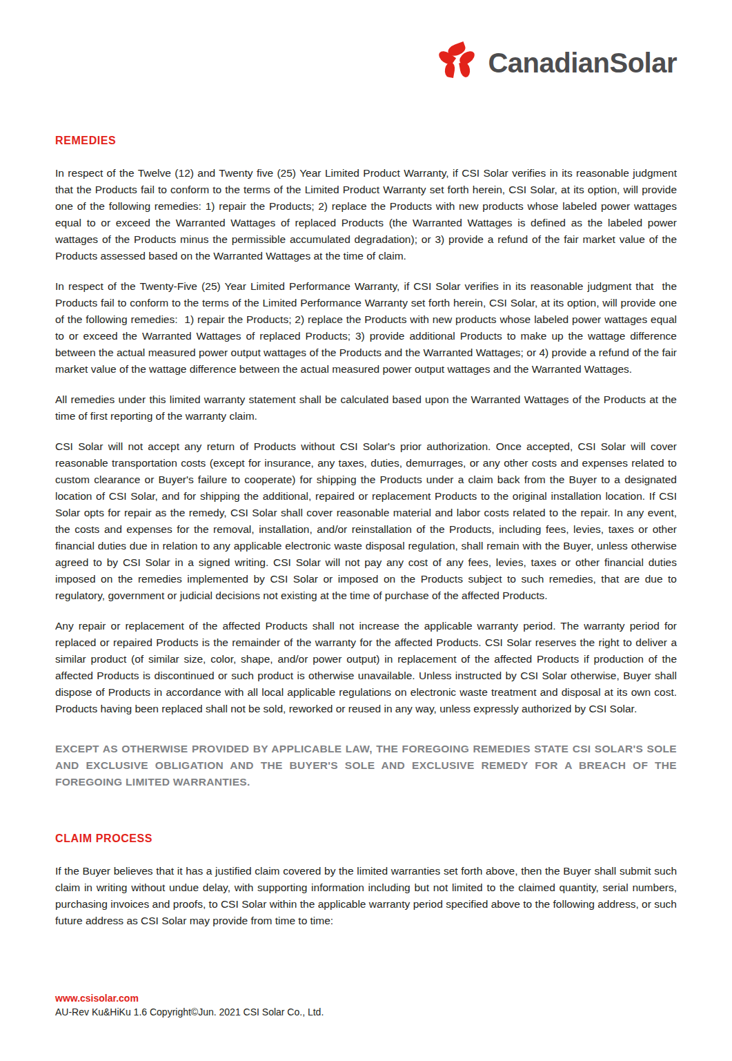CanadianSolar
Remedies
In respect of the Twelve (12) and Twenty five (25) Year Limited Product Warranty, if CSI Solar verifies in its reasonable judgment that the Products fail to conform to the terms of the Limited Product Warranty set forth herein, CSI Solar, at its option, will provide one of the following remedies: 1) repair the Products; 2) replace the Products with new products whose labeled power wattages equal to or exceed the Warranted Wattages of replaced Products (the Warranted Wattages is defined as the labeled power wattages of the Products minus the permissible accumulated degradation); or 3) provide a refund of the fair market value of the Products assessed based on the Warranted Wattages at the time of claim.
In respect of the Twenty-Five (25) Year Limited Performance Warranty, if CSI Solar verifies in its reasonable judgment that the Products fail to conform to the terms of the Limited Performance Warranty set forth herein, CSI Solar, at its option, will provide one of the following remedies: 1) repair the Products; 2) replace the Products with new products whose labeled power wattages equal to or exceed the Warranted Wattages of replaced Products; 3) provide additional Products to make up the wattage difference between the actual measured power output wattages of the Products and the Warranted Wattages; or 4) provide a refund of the fair market value of the wattage difference between the actual measured power output wattages and the Warranted Wattages.
All remedies under this limited warranty statement shall be calculated based upon the Warranted Wattages of the Products at the time of first reporting of the warranty claim.
CSI Solar will not accept any return of Products without CSI Solar's prior authorization. Once accepted, CSI Solar will cover reasonable transportation costs (except for insurance, any taxes, duties, demurrages, or any other costs and expenses related to custom clearance or Buyer's failure to cooperate) for shipping the Products under a claim back from the Buyer to a designated location of CSI Solar, and for shipping the additional, repaired or replacement Products to the original installation location. If CSI Solar opts for repair as the remedy, CSI Solar shall cover reasonable material and labor costs related to the repair. In any event, the costs and expenses for the removal, installation, and/or reinstallation of the Products, including fees, levies, taxes or other financial duties due in relation to any applicable electronic waste disposal regulation, shall remain with the Buyer, unless otherwise agreed to by CSI Solar in a signed writing. CSI Solar will not pay any cost of any fees, levies, taxes or other financial duties imposed on the remedies implemented by CSI Solar or imposed on the Products subject to such remedies, that are due to regulatory, government or judicial decisions not existing at the time of purchase of the affected Products.
Any repair or replacement of the affected Products shall not increase the applicable warranty period. The warranty period for replaced or repaired Products is the remainder of the warranty for the affected Products. CSI Solar reserves the right to deliver a similar product (of similar size, color, shape, and/or power output) in replacement of the affected Products if production of the affected Products is discontinued or such product is otherwise unavailable. Unless instructed by CSI Solar otherwise, Buyer shall dispose of Products in accordance with all local applicable regulations on electronic waste treatment and disposal at its own cost. Products having been replaced shall not be sold, reworked or reused in any way, unless expressly authorized by CSI Solar.
EXCEPT AS OTHERWISE PROVIDED BY APPLICABLE LAW, THE FOREGOING REMEDIES STATE CSI SOLAR'S SOLE AND EXCLUSIVE OBLIGATION AND THE BUYER'S SOLE AND EXCLUSIVE REMEDY FOR A BREACH OF THE FOREGOING LIMITED WARRANTIES.
Claim Process
If the Buyer believes that it has a justified claim covered by the limited warranties set forth above, then the Buyer shall submit such claim in writing without undue delay, with supporting information including but not limited to the claimed quantity, serial numbers, purchasing invoices and proofs, to CSI Solar within the applicable warranty period specified above to the following address, or such future address as CSI Solar may provide from time to time:
www.csisolar.com
AU-Rev Ku&HiKu 1.6 Copyright©Jun. 2021 CSI Solar Co., Ltd.